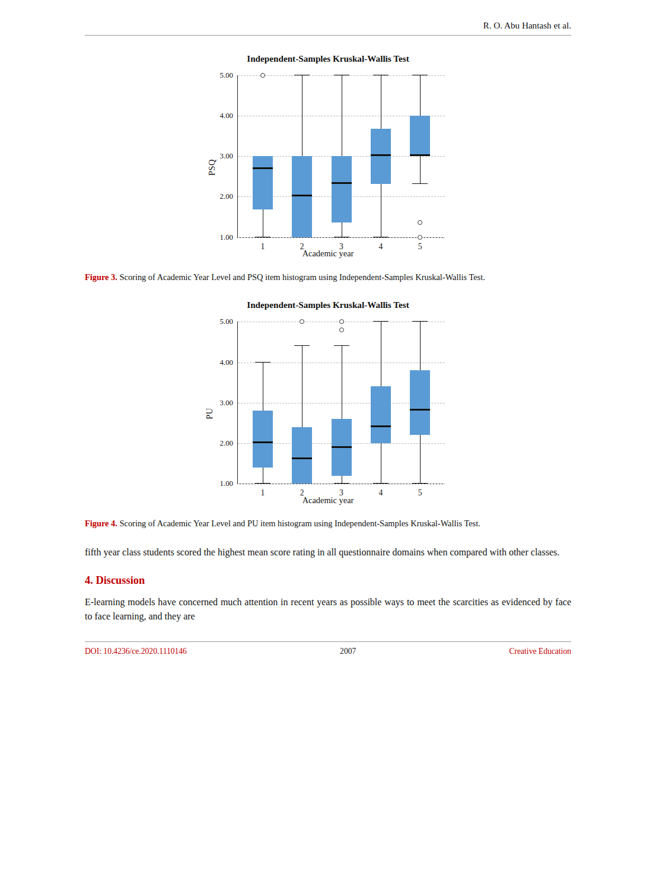R. O. Abu Hantash et al.
Independent-Samples Kruskal-Wallis Test
PSQ
5.00
4.00
3.00
2.00
1.00
1
2
3
4
5
Academic year
Figure 3. Scoring of Academic Year Level and PSQ item histogram using Independent-Samples Kruskal-Wallis Test.
Independent-Samples Kruskal-Wallis Test
PU
5.00
4.00
3.00
2.00
1.00
1
2
3
4
5
Academic year
Figure 4. Scoring of Academic Year Level and PU item histogram using Independent-Samples Kruskal-Wallis Test.
fifth year class students scored the highest mean score rating in all questionnaire domains when compared with other classes.
4. Discussion
E-learning models have concerned much attention in recent years as possible ways to meet the scarcities as evidenced by face to face learning, and they are
DOI: 10.4236/ce.2020.1110146 2007 Creative Education